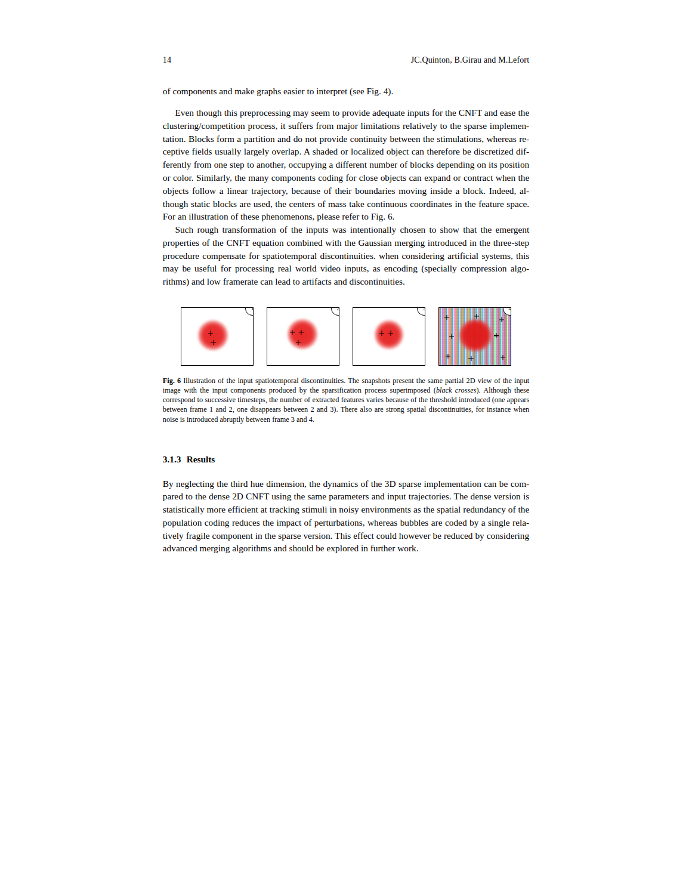14 JC.Quinton, B.Girau and M.Lefort
of components and make graphs easier to interpret (see Fig. 4).
Even though this preprocessing may seem to provide adequate inputs for the CNFT and ease the clustering/competition process, it suffers from major limitations relatively to the sparse implementation. Blocks form a partition and do not provide continuity between the stimulations, whereas receptive fields usually largely overlap. A shaded or localized object can therefore be discretized differently from one step to another, occupying a different number of blocks depending on its position or color. Similarly, the many components coding for close objects can expand or contract when the objects follow a linear trajectory, because of their boundaries moving inside a block. Indeed, although static blocks are used, the centers of mass take continuous coordinates in the feature space. For an illustration of these phenomenons, please refer to Fig. 6.
Such rough transformation of the inputs was intentionally chosen to show that the emergent properties of the CNFT equation combined with the Gaussian merging introduced in the three-step procedure compensate for spatiotemporal discontinuities. when considering artificial systems, this may be useful for processing real world video inputs, as encoding (specially compression algorithms) and low framerate can lead to artifacts and discontinuities.
1
2
3
4
Fig. 6 Illustration of the input spatiotemporal discontinuities. The snapshots present the same partial 2D view of the input image with the input components produced by the sparsification process superimposed (black crosses). Although these correspond to successive timesteps, the number of extracted features varies because of the threshold introduced (one appears between frame 1 and 2, one disappears between 2 and 3). There also are strong spatial discontinuities, for instance when noise is introduced abruptly between frame 3 and 4.
3.1.3 Results
By neglecting the third hue dimension, the dynamics of the 3D sparse implementation can be compared to the dense 2D CNFT using the same parameters and input trajectories. The dense version is statistically more efficient at tracking stimuli in noisy environments as the spatial redundancy of the population coding reduces the impact of perturbations, whereas bubbles are coded by a single relatively fragile component in the sparse version. This effect could however be reduced by considering advanced merging algorithms and should be explored in further work.